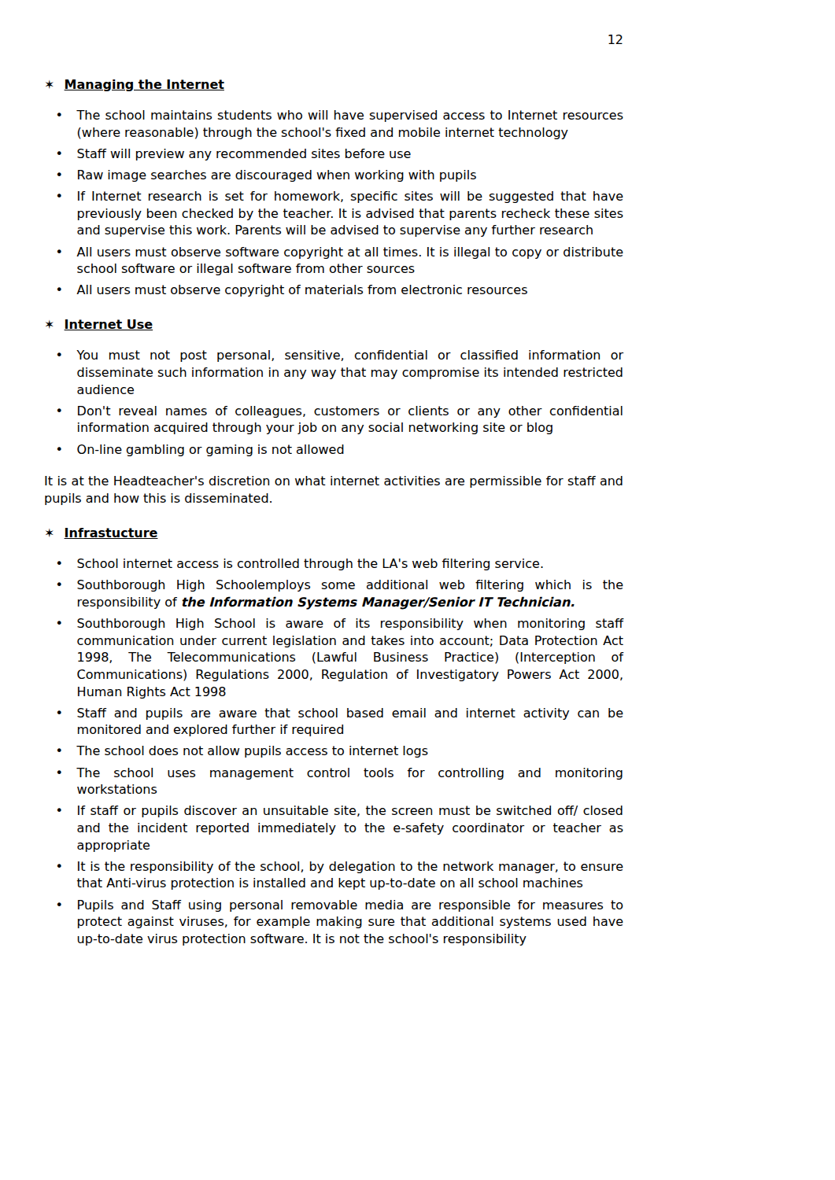12
Managing the Internet
The school maintains students who will have supervised access to Internet resources (where reasonable) through the school's fixed and mobile internet technology
Staff will preview any recommended sites before use
Raw image searches are discouraged when working with pupils
If Internet research is set for homework, specific sites will be suggested that have previously been checked by the teacher. It is advised that parents recheck these sites and supervise this work. Parents will be advised to supervise any further research
All users must observe software copyright at all times. It is illegal to copy or distribute school software or illegal software from other sources
All users must observe copyright of materials from electronic resources
Internet Use
You must not post personal, sensitive, confidential or classified information or disseminate such information in any way that may compromise its intended restricted audience
Don't reveal names of colleagues, customers or clients or any other confidential information acquired through your job on any social networking site or blog
On-line gambling or gaming is not allowed
It is at the Headteacher's discretion on what internet activities are permissible for staff and pupils and how this is disseminated.
Infrastucture
School internet access is controlled through the LA's web filtering service.
Southborough High Schoolemploys some additional web filtering which is the responsibility of the Information Systems Manager/Senior IT Technician.
Southborough High School is aware of its responsibility when monitoring staff communication under current legislation and takes into account; Data Protection Act 1998, The Telecommunications (Lawful Business Practice) (Interception of Communications) Regulations 2000, Regulation of Investigatory Powers Act 2000, Human Rights Act 1998
Staff and pupils are aware that school based email and internet activity can be monitored and explored further if required
The school does not allow pupils access to internet logs
The school uses management control tools for controlling and monitoring workstations
If staff or pupils discover an unsuitable site, the screen must be switched off/ closed and the incident reported immediately to the e-safety coordinator or teacher as appropriate
It is the responsibility of the school, by delegation to the network manager, to ensure that Anti-virus protection is installed and kept up-to-date on all school machines
Pupils and Staff using personal removable media are responsible for measures to protect against viruses, for example making sure that additional systems used have up-to-date virus protection software. It is not the school's responsibility